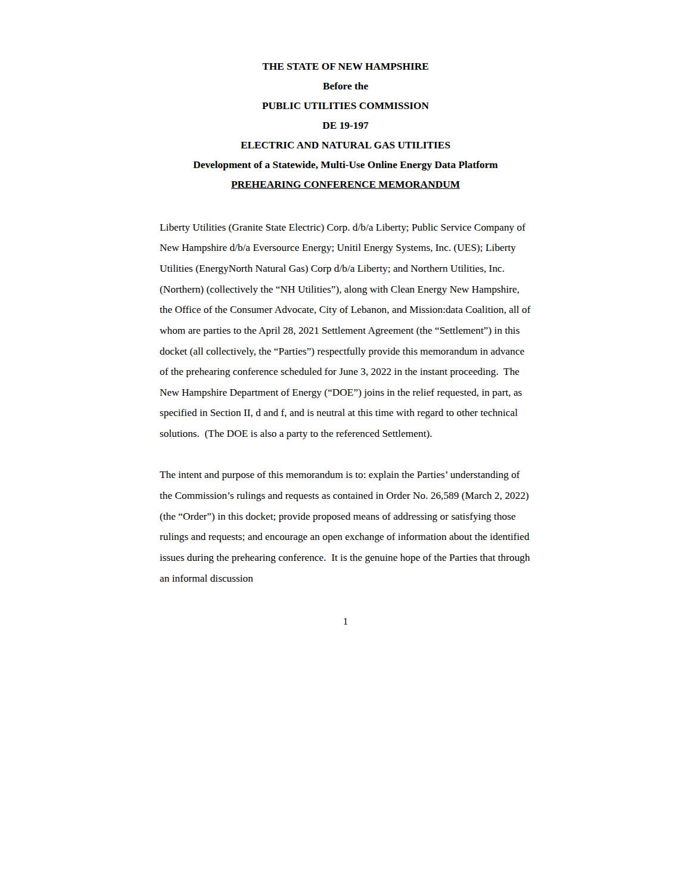THE STATE OF NEW HAMPSHIRE Before the PUBLIC UTILITIES COMMISSION DE 19-197 ELECTRIC AND NATURAL GAS UTILITIES Development of a Statewide, Multi-Use Online Energy Data Platform PREHEARING CONFERENCE MEMORANDUM
Liberty Utilities (Granite State Electric) Corp. d/b/a Liberty; Public Service Company of New Hampshire d/b/a Eversource Energy; Unitil Energy Systems, Inc. (UES); Liberty Utilities (EnergyNorth Natural Gas) Corp d/b/a Liberty; and Northern Utilities, Inc. (Northern) (collectively the “NH Utilities”), along with Clean Energy New Hampshire, the Office of the Consumer Advocate, City of Lebanon, and Mission:data Coalition, all of whom are parties to the April 28, 2021 Settlement Agreement (the “Settlement”) in this docket (all collectively, the “Parties”) respectfully provide this memorandum in advance of the prehearing conference scheduled for June 3, 2022 in the instant proceeding. The New Hampshire Department of Energy (“DOE”) joins in the relief requested, in part, as specified in Section II, d and f, and is neutral at this time with regard to other technical solutions. (The DOE is also a party to the referenced Settlement).
The intent and purpose of this memorandum is to: explain the Parties’ understanding of the Commission’s rulings and requests as contained in Order No. 26,589 (March 2, 2022) (the “Order”) in this docket; provide proposed means of addressing or satisfying those rulings and requests; and encourage an open exchange of information about the identified issues during the prehearing conference. It is the genuine hope of the Parties that through an informal discussion
1